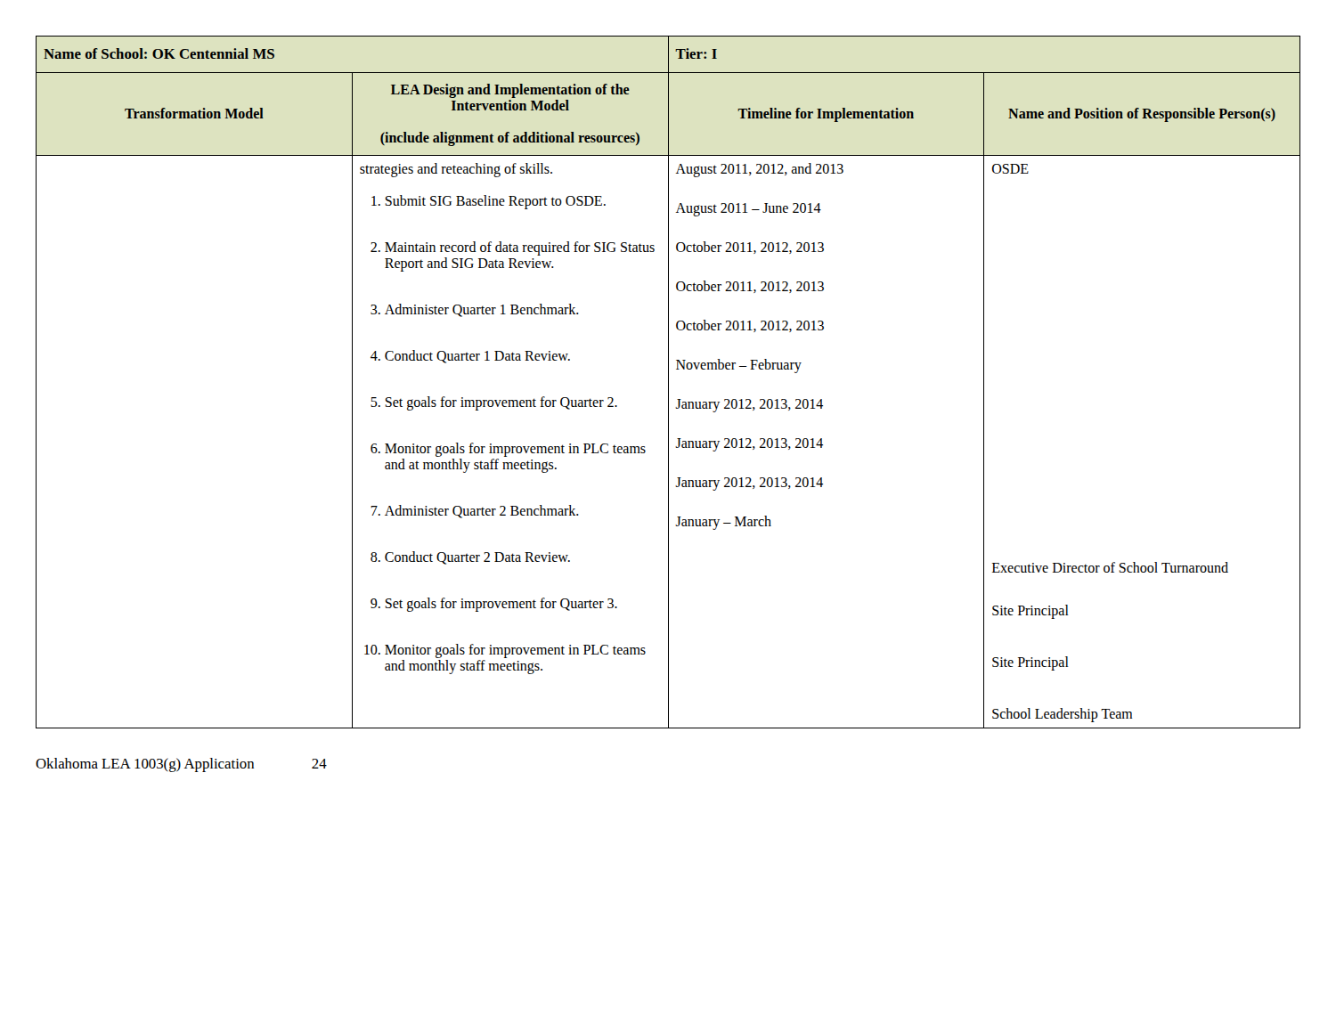| Name of School: OK Centennial MS | Tier: I |
| Transformation Model | LEA Design and Implementation of the Intervention Model (include alignment of additional resources) | Timeline for Implementation | Name and Position of Responsible Person(s) |
| | strategies and reteaching of skills. Submit SIG Baseline Report to OSDE. Maintain record of data required for SIG Status Report and SIG Data Review. Administer Quarter 1 Benchmark. Conduct Quarter 1 Data Review. Set goals for improvement for Quarter 2. Monitor goals for improvement in PLC teams and at monthly staff meetings. Administer Quarter 2 Benchmark. Conduct Quarter 2 Data Review. Set goals for improvement for Quarter 3. Monitor goals for improvement in PLC teams and monthly staff meetings. | August 2011, 2012, and 2013 August 2011 – June 2014 October 2011, 2012, 2013 October 2011, 2012, 2013 October 2011, 2012, 2013 November – February January 2012, 2013, 2014 January 2012, 2013, 2014 January 2012, 2013, 2014 January – March | OSDE Executive Director of School Turnaround Site Principal Site Principal School Leadership Team |
Oklahoma LEA 1003(g) Application 24